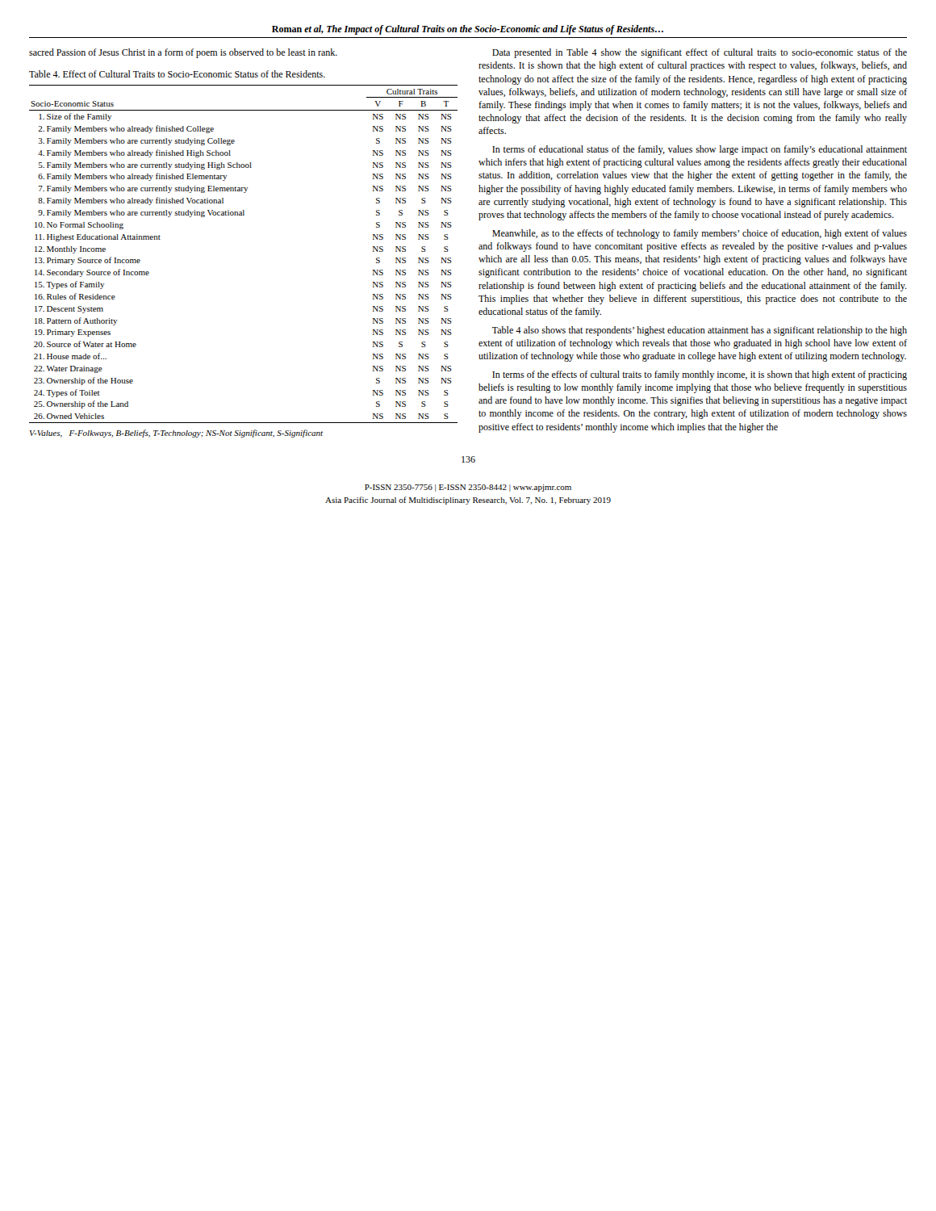Roman et al, The Impact of Cultural Traits on the Socio-Economic and Life Status of Residents…
sacred Passion of Jesus Christ in a form of poem is observed to be least in rank.
Table 4. Effect of Cultural Traits to Socio-Economic Status of the Residents.
| | Cultural Traits |
| --- | --- |
| Socio-Economic Status | V | F | B | T |
| 1. | Size of the Family | NS | NS | NS | NS |
| 2. | Family Members who already finished College | NS | NS | NS | NS |
| 3. | Family Members who are currently studying College | S | NS | NS | NS |
| 4. | Family Members who already finished High School | NS | NS | NS | NS |
| 5. | Family Members who are currently studying High School | NS | NS | NS | NS |
| 6. | Family Members who already finished Elementary | NS | NS | NS | NS |
| 7. | Family Members who are currently studying Elementary | NS | NS | NS | NS |
| 8. | Family Members who already finished Vocational | S | NS | S | NS |
| 9. | Family Members who are currently studying Vocational | S | S | NS | S |
| 10. | No Formal Schooling | S | NS | NS | NS |
| 11. | Highest Educational Attainment | NS | NS | NS | S |
| 12. | Monthly Income | NS | NS | S | S |
| 13. | Primary Source of Income | S | NS | NS | NS |
| 14. | Secondary Source of Income | NS | NS | NS | NS |
| 15. | Types of Family | NS | NS | NS | NS |
| 16. | Rules of Residence | NS | NS | NS | NS |
| 17. | Descent System | NS | NS | NS | S |
| 18. | Pattern of Authority | NS | NS | NS | NS |
| 19. | Primary Expenses | NS | NS | NS | NS |
| 20. | Source of Water at Home | NS | S | S | S |
| 21. | House made of... | NS | NS | NS | S |
| 22. | Water Drainage | NS | NS | NS | NS |
| 23. | Ownership of the House | S | NS | NS | NS |
| 24. | Types of Toilet | NS | NS | NS | S |
| 25. | Ownership of the Land | S | NS | S | S |
| 26. | Owned Vehicles | NS | NS | NS | S |
V-Values, F-Folkways, B-Beliefs, T-Technology; NS-Not Significant, S-Significant
Data presented in Table 4 show the significant effect of cultural traits to socio-economic status of the residents. It is shown that the high extent of cultural practices with respect to values, folkways, beliefs, and technology do not affect the size of the family of the residents. Hence, regardless of high extent of practicing values, folkways, beliefs, and utilization of modern technology, residents can still have large or small size of family. These findings imply that when it comes to family matters; it is not the values, folkways, beliefs and technology that affect the decision of the residents. It is the decision coming from the family who really affects.
In terms of educational status of the family, values show large impact on family’s educational attainment which infers that high extent of practicing cultural values among the residents affects greatly their educational status. In addition, correlation values view that the higher the extent of getting together in the family, the higher the possibility of having highly educated family members. Likewise, in terms of family members who are currently studying vocational, high extent of technology is found to have a significant relationship. This proves that technology affects the members of the family to choose vocational instead of purely academics.
Meanwhile, as to the effects of technology to family members’ choice of education, high extent of values and folkways found to have concomitant positive effects as revealed by the positive r-values and p-values which are all less than 0.05. This means, that residents’ high extent of practicing values and folkways have significant contribution to the residents’ choice of vocational education. On the other hand, no significant relationship is found between high extent of practicing beliefs and the educational attainment of the family. This implies that whether they believe in different superstitious, this practice does not contribute to the educational status of the family.
Table 4 also shows that respondents’ highest education attainment has a significant relationship to the high extent of utilization of technology which reveals that those who graduated in high school have low extent of utilization of technology while those who graduate in college have high extent of utilizing modern technology.
In terms of the effects of cultural traits to family monthly income, it is shown that high extent of practicing beliefs is resulting to low monthly family income implying that those who believe frequently in superstitious and are found to have low monthly income. This signifies that believing in superstitious has a negative impact to monthly income of the residents. On the contrary, high extent of utilization of modern technology shows positive effect to residents’ monthly income which implies that the higher the
136
P-ISSN 2350-7756 | E-ISSN 2350-8442 | www.apjmr.com
Asia Pacific Journal of Multidisciplinary Research, Vol. 7, No. 1, February 2019